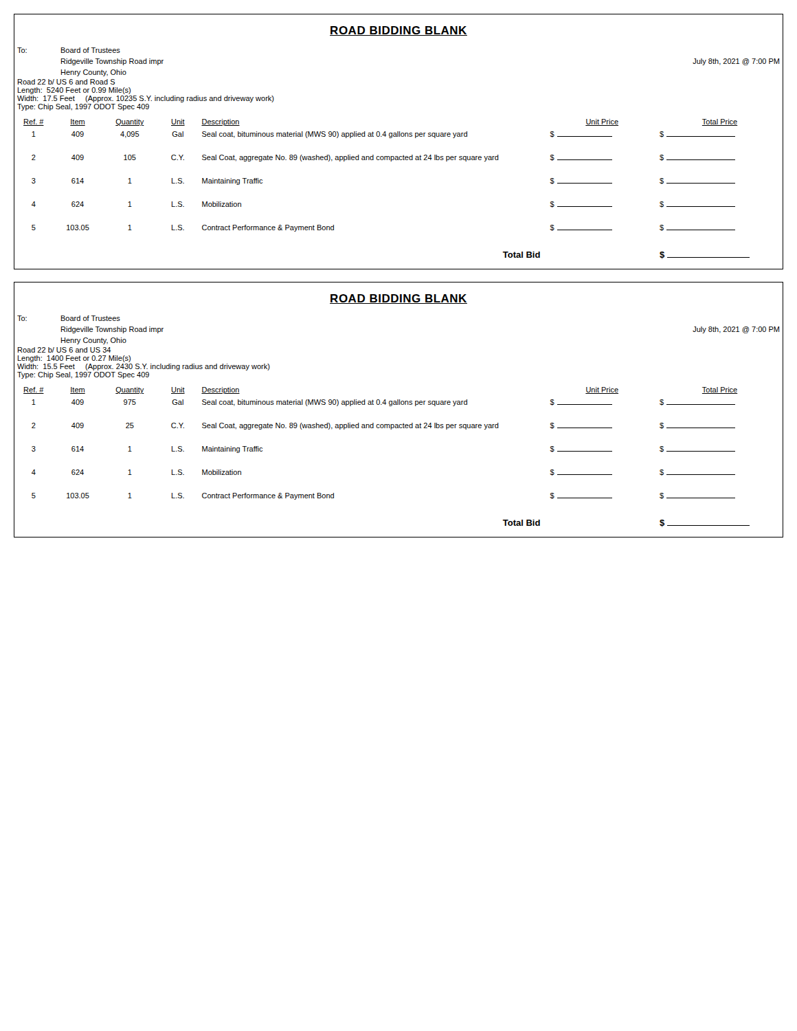ROAD BIDDING BLANK
| To: | Board of Trustees | | |
| | Ridgeville Township Road impr | | July 8th, 2021 @ 7:00 PM |
| | Henry County, Ohio | | |
Road 22 b/ US 6 and Road S
Length: 5240 Feet or 0.99 Mile(s)
Width: 17.5 Feet (Approx. 10235 S.Y. including radius and driveway work)
Type: Chip Seal, 1997 ODOT Spec 409
| Ref. # | Item | Quantity | Unit | Description | Unit Price | Total Price |
| --- | --- | --- | --- | --- | --- | --- |
| 1 | 409 | 4,095 | Gal | Seal coat, bituminous material (MWS 90) applied at 0.4 gallons per square yard | $ | $ |
| 2 | 409 | 105 | C.Y. | Seal Coat, aggregate No. 89 (washed), applied and compacted at 24 lbs per square yard | $ | $ |
| 3 | 614 | 1 | L.S. | Maintaining Traffic | $ | $ |
| 4 | 624 | 1 | L.S. | Mobilization | $ | $ |
| 5 | 103.05 | 1 | L.S. | Contract Performance & Payment Bond | $ | $ |
| Total Bid | | $ |
ROAD BIDDING BLANK
| To: | Board of Trustees | | |
| | Ridgeville Township Road impr | | July 8th, 2021 @ 7:00 PM |
| | Henry County, Ohio | | |
Road 22 b/ US 6 and US 34
Length: 1400 Feet or 0.27 Mile(s)
Width: 15.5 Feet (Approx. 2430 S.Y. including radius and driveway work)
Type: Chip Seal, 1997 ODOT Spec 409
| Ref. # | Item | Quantity | Unit | Description | Unit Price | Total Price |
| --- | --- | --- | --- | --- | --- | --- |
| 1 | 409 | 975 | Gal | Seal coat, bituminous material (MWS 90) applied at 0.4 gallons per square yard | $ | $ |
| 2 | 409 | 25 | C.Y. | Seal Coat, aggregate No. 89 (washed), applied and compacted at 24 lbs per square yard | $ | $ |
| 3 | 614 | 1 | L.S. | Maintaining Traffic | $ | $ |
| 4 | 624 | 1 | L.S. | Mobilization | $ | $ |
| 5 | 103.05 | 1 | L.S. | Contract Performance & Payment Bond | $ | $ |
| Total Bid | | $ |